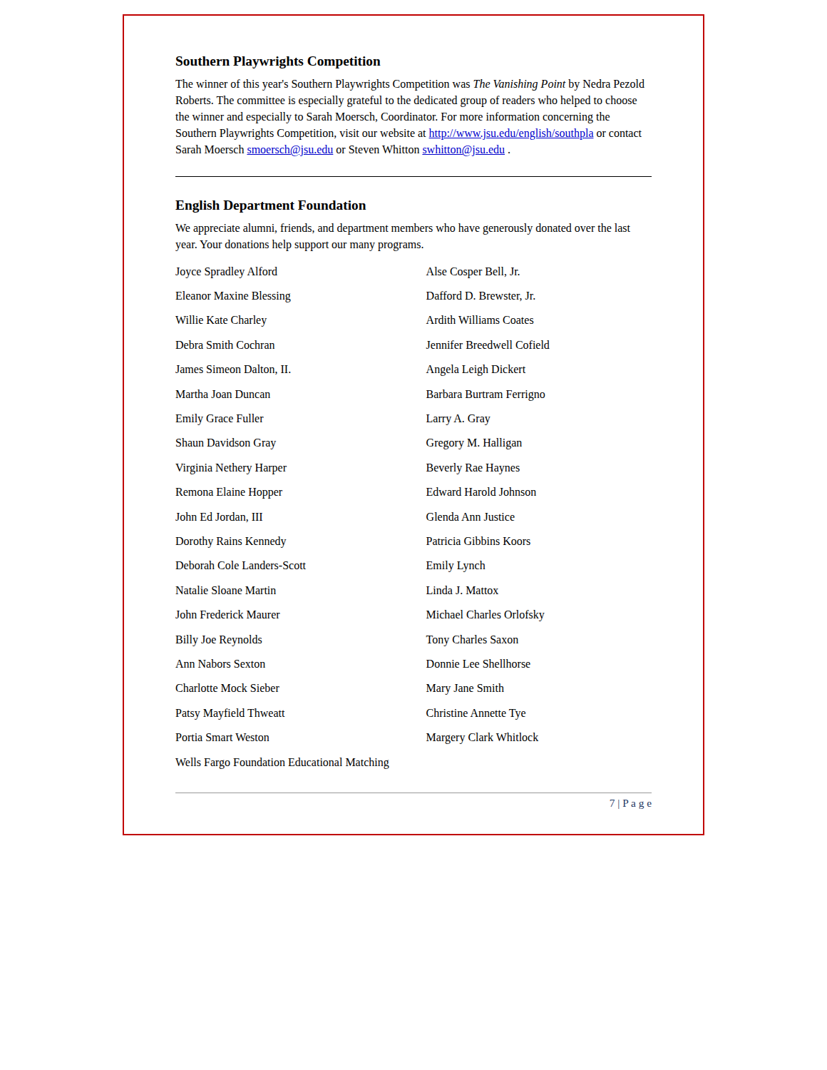Southern Playwrights Competition
The winner of this year's Southern Playwrights Competition was The Vanishing Point by Nedra Pezold Roberts. The committee is especially grateful to the dedicated group of readers who helped to choose the winner and especially to Sarah Moersch, Coordinator. For more information concerning the Southern Playwrights Competition, visit our website at http://www.jsu.edu/english/southpla or contact Sarah Moersch smoersch@jsu.edu or Steven Whitton swhitton@jsu.edu .
English Department Foundation
We appreciate alumni, friends, and department members who have generously donated over the last year. Your donations help support our many programs.
Joyce Spradley Alford
Eleanor Maxine Blessing
Willie Kate Charley
Debra Smith Cochran
James Simeon Dalton, II.
Martha Joan Duncan
Emily Grace Fuller
Shaun Davidson Gray
Virginia Nethery Harper
Remona Elaine Hopper
John Ed Jordan, III
Dorothy Rains Kennedy
Deborah Cole Landers-Scott
Natalie Sloane Martin
John Frederick Maurer
Billy Joe Reynolds
Ann Nabors Sexton
Charlotte Mock Sieber
Patsy Mayfield Thweatt
Portia Smart Weston
Wells Fargo Foundation Educational Matching
Alse Cosper Bell, Jr.
Dafford D. Brewster, Jr.
Ardith Williams Coates
Jennifer Breedwell Cofield
Angela Leigh Dickert
Barbara Burtram Ferrigno
Larry A. Gray
Gregory M. Halligan
Beverly Rae Haynes
Edward Harold Johnson
Glenda Ann Justice
Patricia Gibbins Koors
Emily Lynch
Linda J. Mattox
Michael Charles Orlofsky
Tony Charles Saxon
Donnie Lee Shellhorse
Mary Jane Smith
Christine Annette Tye
Margery Clark Whitlock
7 | P a g e